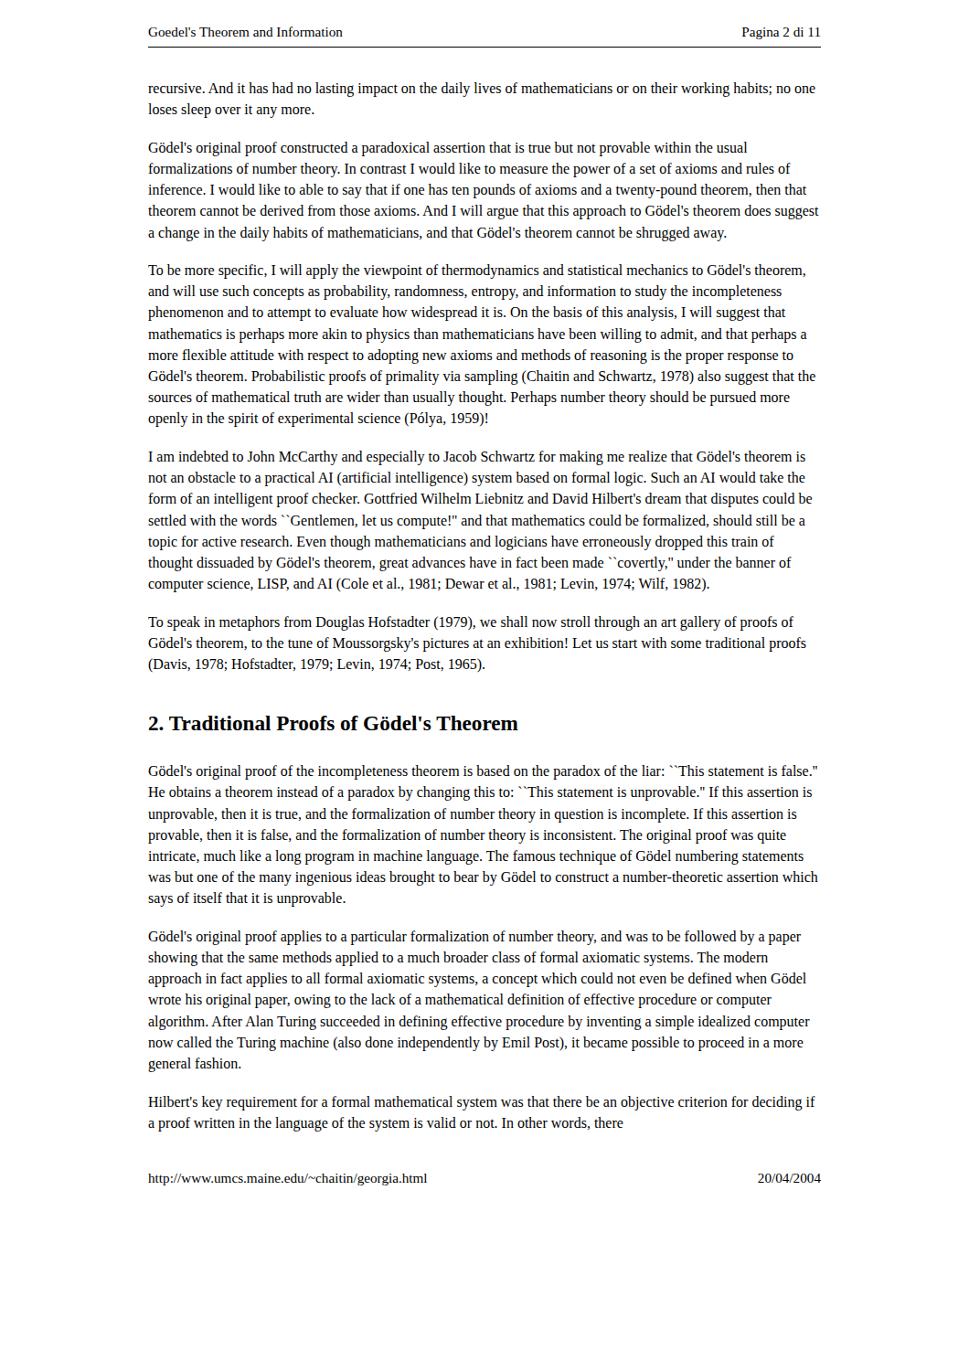Goedel's Theorem and Information Pagina 2 di 11
recursive. And it has had no lasting impact on the daily lives of mathematicians or on their working habits; no one loses sleep over it any more.
Gödel's original proof constructed a paradoxical assertion that is true but not provable within the usual formalizations of number theory. In contrast I would like to measure the power of a set of axioms and rules of inference. I would like to able to say that if one has ten pounds of axioms and a twenty-pound theorem, then that theorem cannot be derived from those axioms. And I will argue that this approach to Gödel's theorem does suggest a change in the daily habits of mathematicians, and that Gödel's theorem cannot be shrugged away.
To be more specific, I will apply the viewpoint of thermodynamics and statistical mechanics to Gödel's theorem, and will use such concepts as probability, randomness, entropy, and information to study the incompleteness phenomenon and to attempt to evaluate how widespread it is. On the basis of this analysis, I will suggest that mathematics is perhaps more akin to physics than mathematicians have been willing to admit, and that perhaps a more flexible attitude with respect to adopting new axioms and methods of reasoning is the proper response to Gödel's theorem. Probabilistic proofs of primality via sampling (Chaitin and Schwartz, 1978) also suggest that the sources of mathematical truth are wider than usually thought. Perhaps number theory should be pursued more openly in the spirit of experimental science (Pólya, 1959)!
I am indebted to John McCarthy and especially to Jacob Schwartz for making me realize that Gödel's theorem is not an obstacle to a practical AI (artificial intelligence) system based on formal logic. Such an AI would take the form of an intelligent proof checker. Gottfried Wilhelm Liebnitz and David Hilbert's dream that disputes could be settled with the words ``Gentlemen, let us compute!'' and that mathematics could be formalized, should still be a topic for active research. Even though mathematicians and logicians have erroneously dropped this train of thought dissuaded by Gödel's theorem, great advances have in fact been made ``covertly,'' under the banner of computer science, LISP, and AI (Cole et al., 1981; Dewar et al., 1981; Levin, 1974; Wilf, 1982).
To speak in metaphors from Douglas Hofstadter (1979), we shall now stroll through an art gallery of proofs of Gödel's theorem, to the tune of Moussorgsky's pictures at an exhibition! Let us start with some traditional proofs (Davis, 1978; Hofstadter, 1979; Levin, 1974; Post, 1965).
2. Traditional Proofs of Gödel's Theorem
Gödel's original proof of the incompleteness theorem is based on the paradox of the liar: ``This statement is false.'' He obtains a theorem instead of a paradox by changing this to: ``This statement is unprovable.'' If this assertion is unprovable, then it is true, and the formalization of number theory in question is incomplete. If this assertion is provable, then it is false, and the formalization of number theory is inconsistent. The original proof was quite intricate, much like a long program in machine language. The famous technique of Gödel numbering statements was but one of the many ingenious ideas brought to bear by Gödel to construct a number-theoretic assertion which says of itself that it is unprovable.
Gödel's original proof applies to a particular formalization of number theory, and was to be followed by a paper showing that the same methods applied to a much broader class of formal axiomatic systems. The modern approach in fact applies to all formal axiomatic systems, a concept which could not even be defined when Gödel wrote his original paper, owing to the lack of a mathematical definition of effective procedure or computer algorithm. After Alan Turing succeeded in defining effective procedure by inventing a simple idealized computer now called the Turing machine (also done independently by Emil Post), it became possible to proceed in a more general fashion.
Hilbert's key requirement for a formal mathematical system was that there be an objective criterion for deciding if a proof written in the language of the system is valid or not. In other words, there
http://www.umcs.maine.edu/~chaitin/georgia.html 20/04/2004